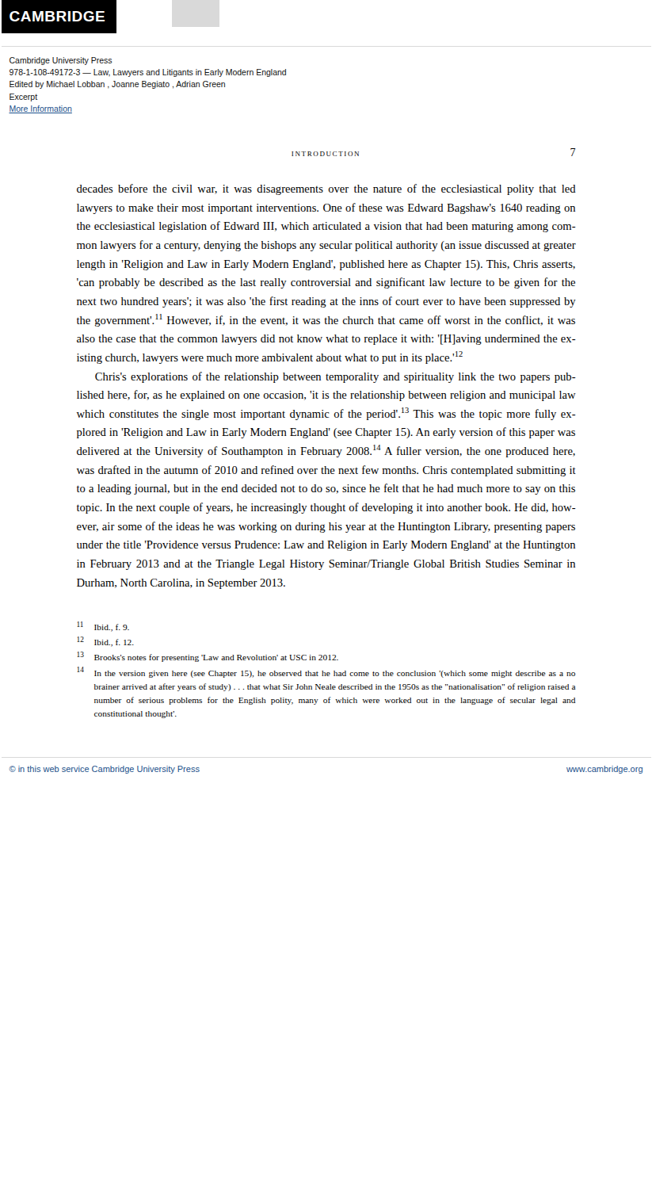CAMBRIDGE
Cambridge University Press
978-1-108-49172-3 — Law, Lawyers and Litigants in Early Modern England
Edited by Michael Lobban , Joanne Begiato , Adrian Green
Excerpt
More Information
introduction7
decades before the civil war, it was disagreements over the nature of the ecclesiastical polity that led lawyers to make their most important interventions. One of these was Edward Bagshaw's 1640 reading on the ecclesiastical legislation of Edward III, which articulated a vision that had been maturing among common lawyers for a century, denying the bishops any secular political authority (an issue discussed at greater length in 'Religion and Law in Early Modern England', published here as Chapter 15). This, Chris asserts, 'can probably be described as the last really controversial and significant law lecture to be given for the next two hundred years'; it was also 'the first reading at the inns of court ever to have been suppressed by the government'.11 However, if, in the event, it was the church that came off worst in the conflict, it was also the case that the common lawyers did not know what to replace it with: '[H]aving undermined the existing church, lawyers were much more ambivalent about what to put in its place.'12
Chris's explorations of the relationship between temporality and spirituality link the two papers published here, for, as he explained on one occasion, 'it is the relationship between religion and municipal law which constitutes the single most important dynamic of the period'.13 This was the topic more fully explored in 'Religion and Law in Early Modern England' (see Chapter 15). An early version of this paper was delivered at the University of Southampton in February 2008.14 A fuller version, the one produced here, was drafted in the autumn of 2010 and refined over the next few months. Chris contemplated submitting it to a leading journal, but in the end decided not to do so, since he felt that he had much more to say on this topic. In the next couple of years, he increasingly thought of developing it into another book. He did, however, air some of the ideas he was working on during his year at the Huntington Library, presenting papers under the title 'Providence versus Prudence: Law and Religion in Early Modern England' at the Huntington in February 2013 and at the Triangle Legal History Seminar/Triangle Global British Studies Seminar in Durham, North Carolina, in September 2013.
11 Ibid., f. 9.
12 Ibid., f. 12.
13 Brooks's notes for presenting 'Law and Revolution' at USC in 2012.
14 In the version given here (see Chapter 15), he observed that he had come to the conclusion '(which some might describe as a no brainer arrived at after years of study) . . . that what Sir John Neale described in the 1950s as the "nationalisation" of religion raised a number of serious problems for the English polity, many of which were worked out in the language of secular legal and constitutional thought'.
© in this web service Cambridge University Press
www.cambridge.org